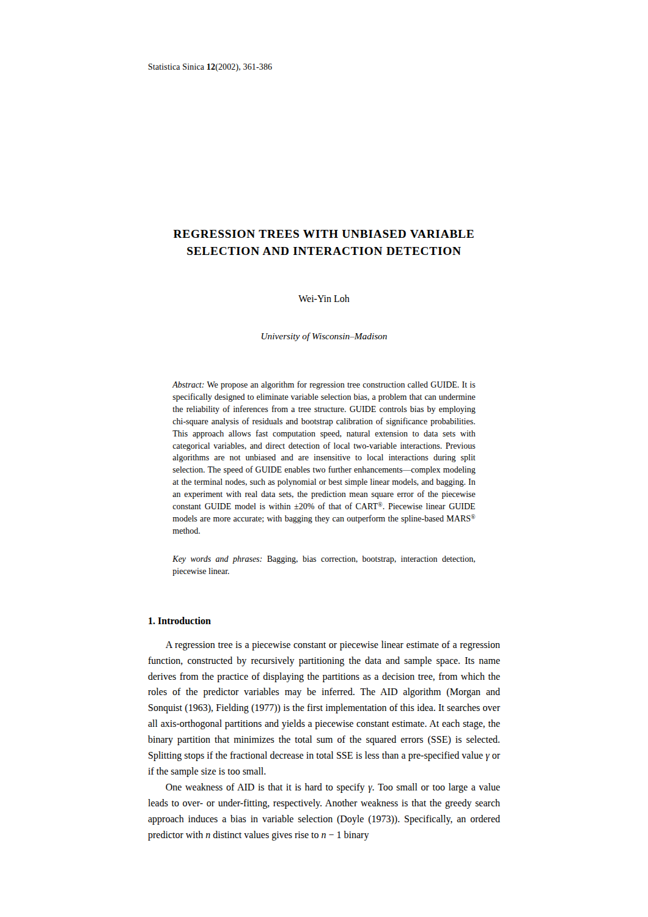Statistica Sinica 12(2002), 361-386
Regression Trees with Unbiased Variable
Selection and Interaction Detection
Wei-Yin Loh
University of Wisconsin–Madison
Abstract: We propose an algorithm for regression tree construction called GUIDE. It is specifically designed to eliminate variable selection bias, a problem that can undermine the reliability of inferences from a tree structure. GUIDE controls bias by employing chi-square analysis of residuals and bootstrap calibration of significance probabilities. This approach allows fast computation speed, natural extension to data sets with categorical variables, and direct detection of local two-variable interactions. Previous algorithms are not unbiased and are insensitive to local interactions during split selection. The speed of GUIDE enables two further enhancements—complex modeling at the terminal nodes, such as polynomial or best simple linear models, and bagging. In an experiment with real data sets, the prediction mean square error of the piecewise constant GUIDE model is within ±20% of that of CART®. Piecewise linear GUIDE models are more accurate; with bagging they can outperform the spline-based MARS® method.
Key words and phrases: Bagging, bias correction, bootstrap, interaction detection, piecewise linear.
1. Introduction
A regression tree is a piecewise constant or piecewise linear estimate of a regression function, constructed by recursively partitioning the data and sample space. Its name derives from the practice of displaying the partitions as a decision tree, from which the roles of the predictor variables may be inferred. The AID algorithm (Morgan and Sonquist (1963), Fielding (1977)) is the first implementation of this idea. It searches over all axis-orthogonal partitions and yields a piecewise constant estimate. At each stage, the binary partition that minimizes the total sum of the squared errors (SSE) is selected. Splitting stops if the fractional decrease in total SSE is less than a pre-specified value γ or if the sample size is too small.
One weakness of AID is that it is hard to specify γ. Too small or too large a value leads to over- or under-fitting, respectively. Another weakness is that the greedy search approach induces a bias in variable selection (Doyle (1973)). Specifically, an ordered predictor with n distinct values gives rise to n − 1 binary